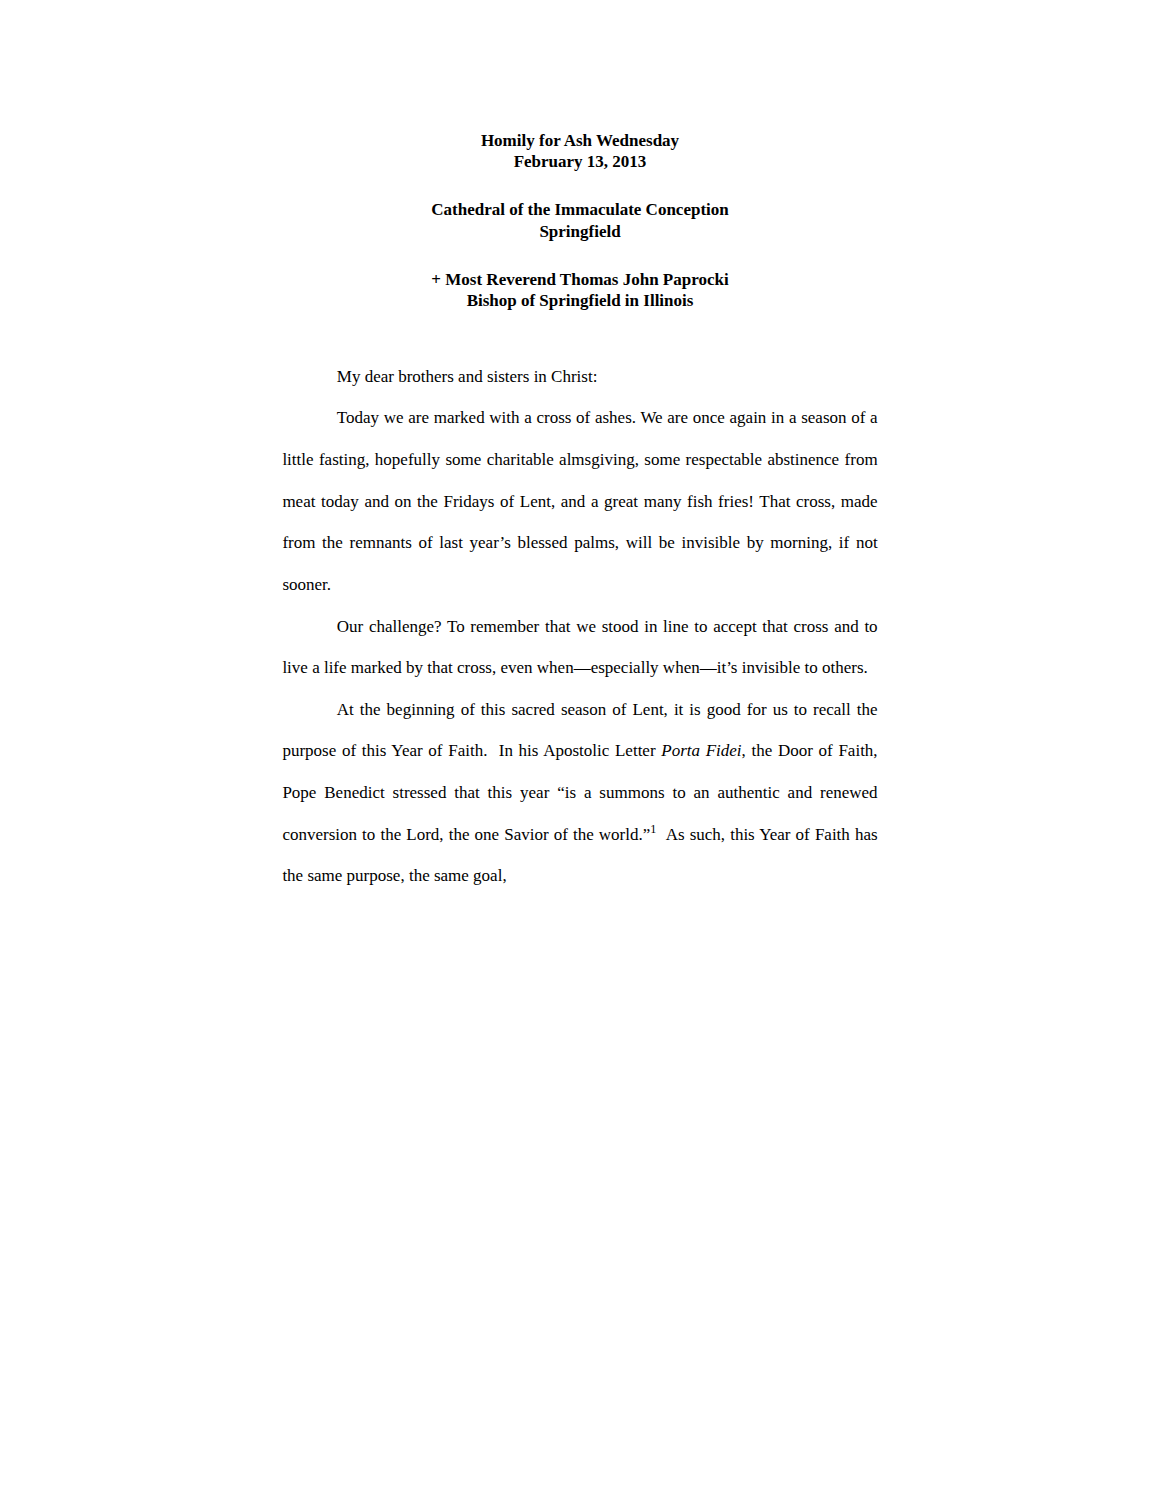Homily for Ash Wednesday
February 13, 2013
Cathedral of the Immaculate Conception
Springfield
+ Most Reverend Thomas John Paprocki
Bishop of Springfield in Illinois
My dear brothers and sisters in Christ:
Today we are marked with a cross of ashes. We are once again in a season of a little fasting, hopefully some charitable almsgiving, some respectable abstinence from meat today and on the Fridays of Lent, and a great many fish fries! That cross, made from the remnants of last year’s blessed palms, will be invisible by morning, if not sooner.
Our challenge? To remember that we stood in line to accept that cross and to live a life marked by that cross, even when—especially when—it’s invisible to others.
At the beginning of this sacred season of Lent, it is good for us to recall the purpose of this Year of Faith. In his Apostolic Letter Porta Fidei, the Door of Faith, Pope Benedict stressed that this year “is a summons to an authentic and renewed conversion to the Lord, the one Savior of the world.”1 As such, this Year of Faith has the same purpose, the same goal,